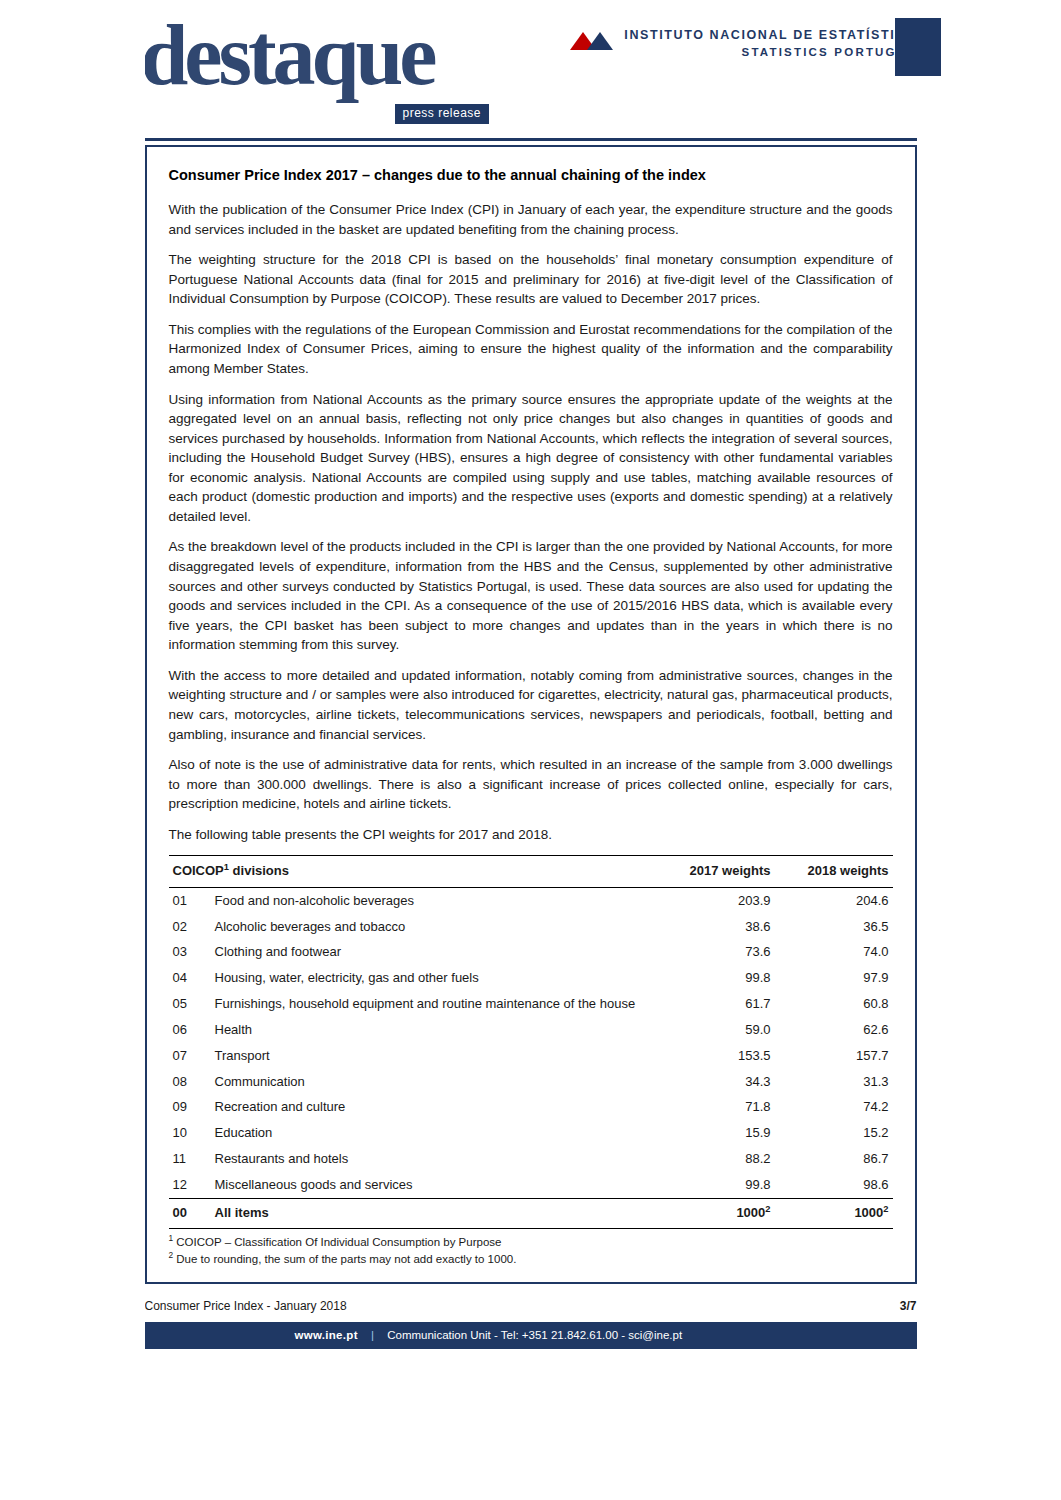destaque
press release
INSTITUTO NACIONAL DE ESTATÍSTICA
STATISTICS PORTUGAL
Consumer Price Index 2017 – changes due to the annual chaining of the index
With the publication of the Consumer Price Index (CPI) in January of each year, the expenditure structure and the goods and services included in the basket are updated benefiting from the chaining process.
The weighting structure for the 2018 CPI is based on the households’ final monetary consumption expenditure of Portuguese National Accounts data (final for 2015 and preliminary for 2016) at five-digit level of the Classification of Individual Consumption by Purpose (COICOP). These results are valued to December 2017 prices.
This complies with the regulations of the European Commission and Eurostat recommendations for the compilation of the Harmonized Index of Consumer Prices, aiming to ensure the highest quality of the information and the comparability among Member States.
Using information from National Accounts as the primary source ensures the appropriate update of the weights at the aggregated level on an annual basis, reflecting not only price changes but also changes in quantities of goods and services purchased by households. Information from National Accounts, which reflects the integration of several sources, including the Household Budget Survey (HBS), ensures a high degree of consistency with other fundamental variables for economic analysis. National Accounts are compiled using supply and use tables, matching available resources of each product (domestic production and imports) and the respective uses (exports and domestic spending) at a relatively detailed level.
As the breakdown level of the products included in the CPI is larger than the one provided by National Accounts, for more disaggregated levels of expenditure, information from the HBS and the Census, supplemented by other administrative sources and other surveys conducted by Statistics Portugal, is used. These data sources are also used for updating the goods and services included in the CPI. As a consequence of the use of 2015/2016 HBS data, which is available every five years, the CPI basket has been subject to more changes and updates than in the years in which there is no information stemming from this survey.
With the access to more detailed and updated information, notably coming from administrative sources, changes in the weighting structure and / or samples were also introduced for cigarettes, electricity, natural gas, pharmaceutical products, new cars, motorcycles, airline tickets, telecommunications services, newspapers and periodicals, football, betting and gambling, insurance and financial services.
Also of note is the use of administrative data for rents, which resulted in an increase of the sample from 3.000 dwellings to more than 300.000 dwellings. There is also a significant increase of prices collected online, especially for cars, prescription medicine, hotels and airline tickets.
The following table presents the CPI weights for 2017 and 2018.
| COICOP 1 divisions | 2017 weights | 2018 weights |
| --- | --- | --- |
| 01 | Food and non-alcoholic beverages | 203.9 | 204.6 |
| 02 | Alcoholic beverages and tobacco | 38.6 | 36.5 |
| 03 | Clothing and footwear | 73.6 | 74.0 |
| 04 | Housing, water, electricity, gas and other fuels | 99.8 | 97.9 |
| 05 | Furnishings, household equipment and routine maintenance of the house | 61.7 | 60.8 |
| 06 | Health | 59.0 | 62.6 |
| 07 | Transport | 153.5 | 157.7 |
| 08 | Communication | 34.3 | 31.3 |
| 09 | Recreation and culture | 71.8 | 74.2 |
| 10 | Education | 15.9 | 15.2 |
| 11 | Restaurants and hotels | 88.2 | 86.7 |
| 12 | Miscellaneous goods and services | 99.8 | 98.6 |
| 00 | All items | 1000 2 | 1000 2 |
1 COICOP – Classification Of Individual Consumption by Purpose
2 Due to rounding, the sum of the parts may not add exactly to 1000.
Consumer Price Index - January 2018
3/7
www.ine.pt | Communication Unit - Tel: +351 21.842.61.00 - sci@ine.pt